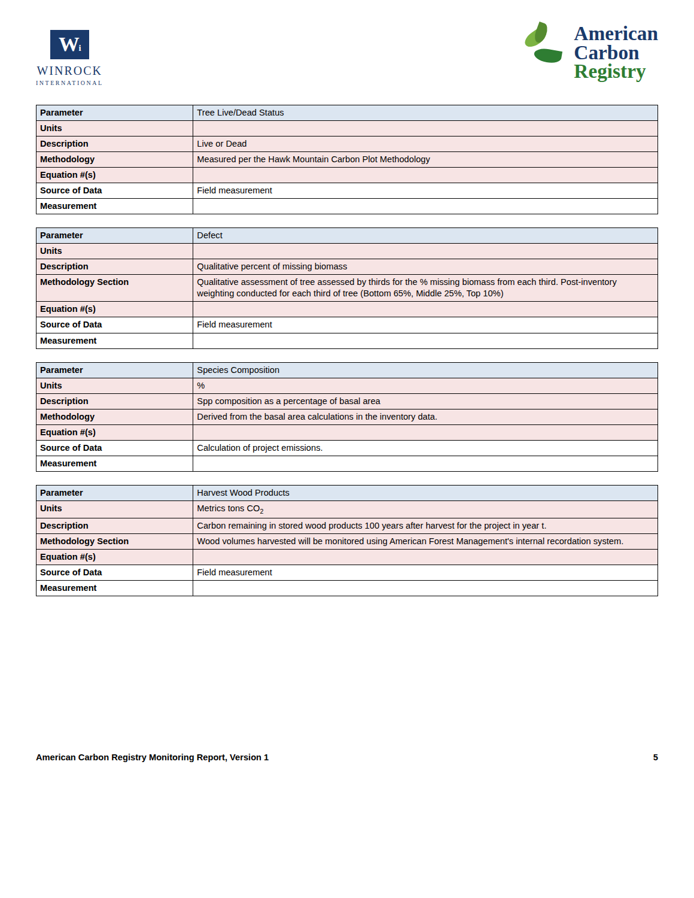Wi
WINROCK
INTERNATIONAL
American
Carbon
Registry
| Parameter | Tree Live/Dead Status |
| Units | |
| Description | Live or Dead |
| Methodology | Measured per the Hawk Mountain Carbon Plot Methodology |
| Equation #(s) | |
| Source of Data | Field measurement |
| Measurement | |
| Parameter | Defect |
| Units | |
| Description | Qualitative percent of missing biomass |
| Methodology Section | Qualitative assessment of tree assessed by thirds for the % missing biomass from each third. Post-inventory weighting conducted for each third of tree (Bottom 65%, Middle 25%, Top 10%) |
| Equation #(s) | |
| Source of Data | Field measurement |
| Measurement | |
| Parameter | Species Composition |
| Units | % |
| Description | Spp composition as a percentage of basal area |
| Methodology | Derived from the basal area calculations in the inventory data. |
| Equation #(s) | |
| Source of Data | Calculation of project emissions. |
| Measurement | |
| Parameter | Harvest Wood Products |
| Units | Metrics tons CO 2 |
| Description | Carbon remaining in stored wood products 100 years after harvest for the project in year t. |
| Methodology Section | Wood volumes harvested will be monitored using American Forest Management's internal recordation system. |
| Equation #(s) | |
| Source of Data | Field measurement |
| Measurement | |
American Carbon Registry Monitoring Report, Version 1 5